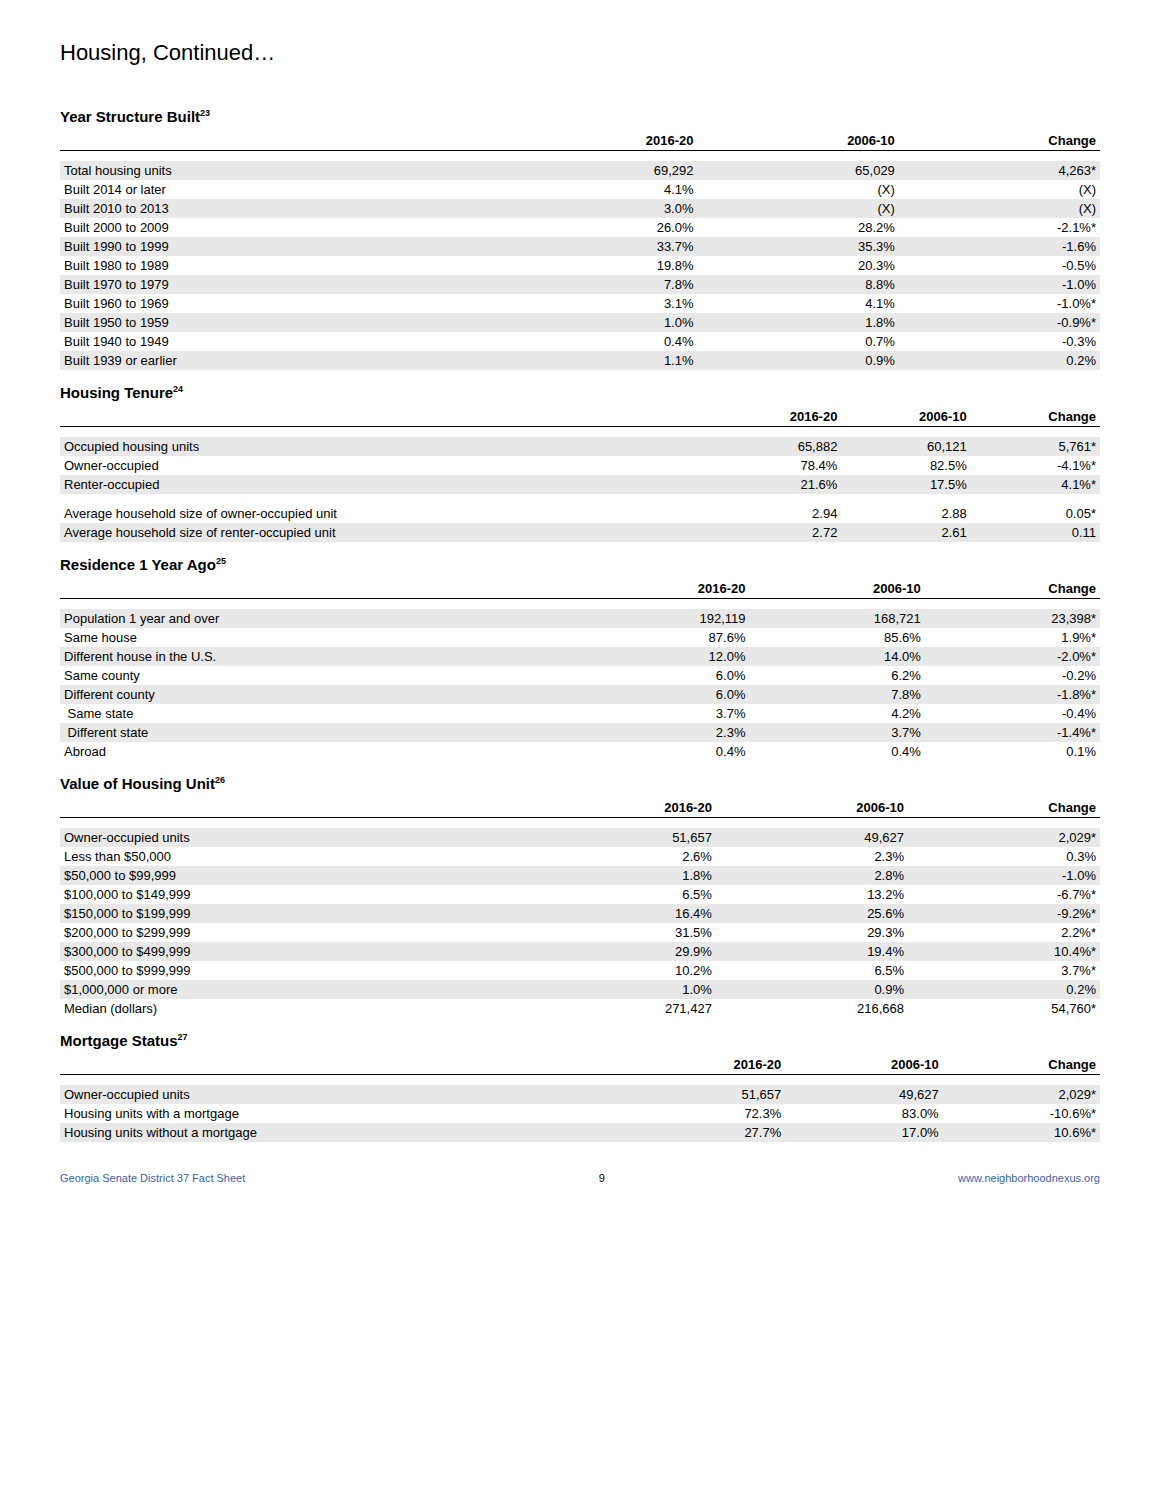Housing, Continued…
Year Structure Built 23
| | 2016-20 | 2006-10 | Change |
| --- | --- | --- | --- |
| Total housing units | 69,292 | 65,029 | 4,263* |
| Built 2014 or later | 4.1% | (X) | (X) |
| Built 2010 to 2013 | 3.0% | (X) | (X) |
| Built 2000 to 2009 | 26.0% | 28.2% | -2.1%* |
| Built 1990 to 1999 | 33.7% | 35.3% | -1.6% |
| Built 1980 to 1989 | 19.8% | 20.3% | -0.5% |
| Built 1970 to 1979 | 7.8% | 8.8% | -1.0% |
| Built 1960 to 1969 | 3.1% | 4.1% | -1.0%* |
| Built 1950 to 1959 | 1.0% | 1.8% | -0.9%* |
| Built 1940 to 1949 | 0.4% | 0.7% | -0.3% |
| Built 1939 or earlier | 1.1% | 0.9% | 0.2% |
Housing Tenure 24
| | 2016-20 | 2006-10 | Change |
| --- | --- | --- | --- |
| Occupied housing units | 65,882 | 60,121 | 5,761* |
| Owner-occupied | 78.4% | 82.5% | -4.1%* |
| Renter-occupied | 21.6% | 17.5% | 4.1%* |
| Average household size of owner-occupied unit | 2.94 | 2.88 | 0.05* |
| Average household size of renter-occupied unit | 2.72 | 2.61 | 0.11 |
Residence 1 Year Ago 25
| | 2016-20 | 2006-10 | Change |
| --- | --- | --- | --- |
| Population 1 year and over | 192,119 | 168,721 | 23,398* |
| Same house | 87.6% | 85.6% | 1.9%* |
| Different house in the U.S. | 12.0% | 14.0% | -2.0%* |
| Same county | 6.0% | 6.2% | -0.2% |
| Different county | 6.0% | 7.8% | -1.8%* |
| Same state | 3.7% | 4.2% | -0.4% |
| Different state | 2.3% | 3.7% | -1.4%* |
| Abroad | 0.4% | 0.4% | 0.1% |
Value of Housing Unit 26
| | 2016-20 | 2006-10 | Change |
| --- | --- | --- | --- |
| Owner-occupied units | 51,657 | 49,627 | 2,029* |
| Less than $50,000 | 2.6% | 2.3% | 0.3% |
| $50,000 to $99,999 | 1.8% | 2.8% | -1.0% |
| $100,000 to $149,999 | 6.5% | 13.2% | -6.7%* |
| $150,000 to $199,999 | 16.4% | 25.6% | -9.2%* |
| $200,000 to $299,999 | 31.5% | 29.3% | 2.2%* |
| $300,000 to $499,999 | 29.9% | 19.4% | 10.4%* |
| $500,000 to $999,999 | 10.2% | 6.5% | 3.7%* |
| $1,000,000 or more | 1.0% | 0.9% | 0.2% |
| Median (dollars) | 271,427 | 216,668 | 54,760* |
Mortgage Status 27
| | 2016-20 | 2006-10 | Change |
| --- | --- | --- | --- |
| Owner-occupied units | 51,657 | 49,627 | 2,029* |
| Housing units with a mortgage | 72.3% | 83.0% | -10.6%* |
| Housing units without a mortgage | 27.7% | 17.0% | 10.6%* |
Georgia Senate District 37 Fact Sheet 9 www.neighborhoodnexus.org